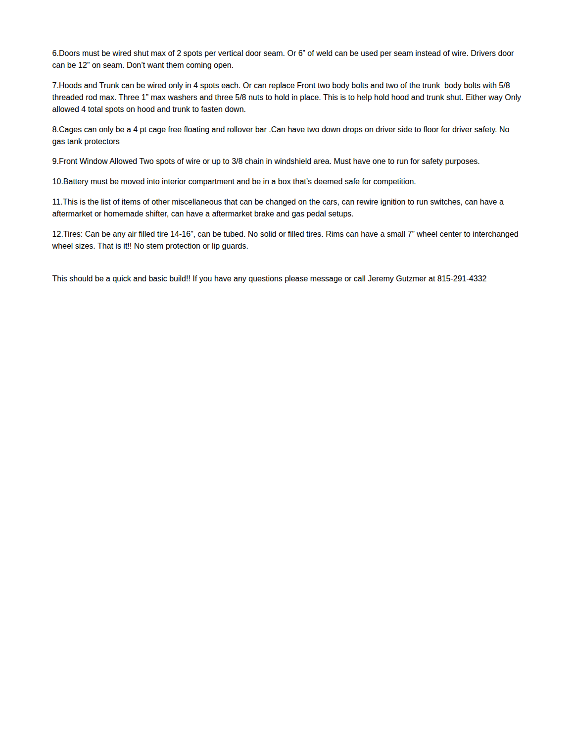6.Doors must be wired shut max of 2 spots per vertical door seam. Or 6” of weld can be used per seam instead of wire. Drivers door can be 12” on seam. Don’t want them coming open.
7.Hoods and Trunk can be wired only in 4 spots each. Or can replace Front two body bolts and two of the trunk body bolts with 5/8 threaded rod max. Three 1” max washers and three 5/8 nuts to hold in place. This is to help hold hood and trunk shut. Either way Only allowed 4 total spots on hood and trunk to fasten down.
8.Cages can only be a 4 pt cage free floating and rollover bar .Can have two down drops on driver side to floor for driver safety. No gas tank protectors
9.Front Window Allowed Two spots of wire or up to 3/8 chain in windshield area. Must have one to run for safety purposes.
10.Battery must be moved into interior compartment and be in a box that’s deemed safe for competition.
11.This is the list of items of other miscellaneous that can be changed on the cars, can rewire ignition to run switches, can have a aftermarket or homemade shifter, can have a aftermarket brake and gas pedal setups.
12.Tires: Can be any air filled tire 14-16”, can be tubed. No solid or filled tires. Rims can have a small 7” wheel center to interchanged wheel sizes. That is it!! No stem protection or lip guards.
This should be a quick and basic build!! If you have any questions please message or call Jeremy Gutzmer at 815-291-4332